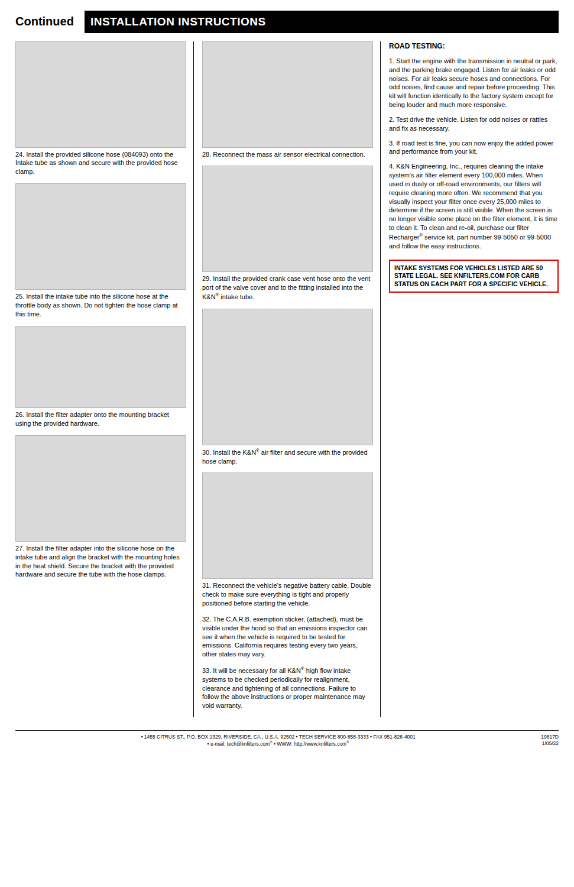Continued
INSTALLATION INSTRUCTIONS
24. Install the provided silicone hose (084093) onto the Intake tube as shown and secure with the provided hose clamp.
25. Install the intake tube into the silicone hose at the throttle body as shown. Do not tighten the hose clamp at this time.
26. Install the filter adapter onto the mounting bracket using the provided hardware.
27. Install the filter adapter into the silicone hose on the intake tube and align the bracket with the mounting holes in the heat shield. Secure the bracket with the provided hardware and secure the tube with the hose clamps.
28. Reconnect the mass air sensor electrical connection.
29. Install the provided crank case vent hose onto the vent port of the valve cover and to the fitting installed into the K&N® intake tube.
30. Install the K&N® air filter and secure with the provided hose clamp.
31. Reconnect the vehicle’s negative battery cable. Double check to make sure everything is tight and properly positioned before starting the vehicle.
32. The C.A.R.B. exemption sticker, (attached), must be visible under the hood so that an emissions inspector can see it when the vehicle is required to be tested for emissions. California requires testing every two years, other states may vary.
33. It will be necessary for all K&N® high flow intake systems to be checked periodically for realignment, clearance and tightening of all connections. Failure to follow the above instructions or proper maintenance may void warranty.
ROAD TESTING:
1. Start the engine with the transmission in neutral or park, and the parking brake engaged. Listen for air leaks or odd noises. For air leaks secure hoses and connections. For odd noises, find cause and repair before proceeding. This kit will function identically to the factory system except for being louder and much more responsive.
2. Test drive the vehicle. Listen for odd noises or rattles and fix as necessary.
3. If road test is fine, you can now enjoy the added power and performance from your kit.
4. K&N Engineering, Inc., requires cleaning the intake system’s air filter element every 100,000 miles. When used in dusty or off-road environments, our filters will require cleaning more often. We recommend that you visually inspect your filter once every 25,000 miles to determine if the screen is still visible. When the screen is no longer visible some place on the filter element, it is time to clean it. To clean and re-oil, purchase our filter Recharger® service kit, part number 99-5050 or 99-5000 and follow the easy instructions.
Intake systems for vehicles listed are 50 state legal. See knfilters.com for CARB status on each part for a specific vehicle.
• 1455 CITRUS ST., P.O. BOX 1329, RIVERSIDE, CA., U.S.A. 92502 • TECH SERVICE 800-858-3333 • FAX 951-826-4001
• e-mail: tech@knfilters.com® • WWW: http://www.knfilters.com®
19617D
1/05/22